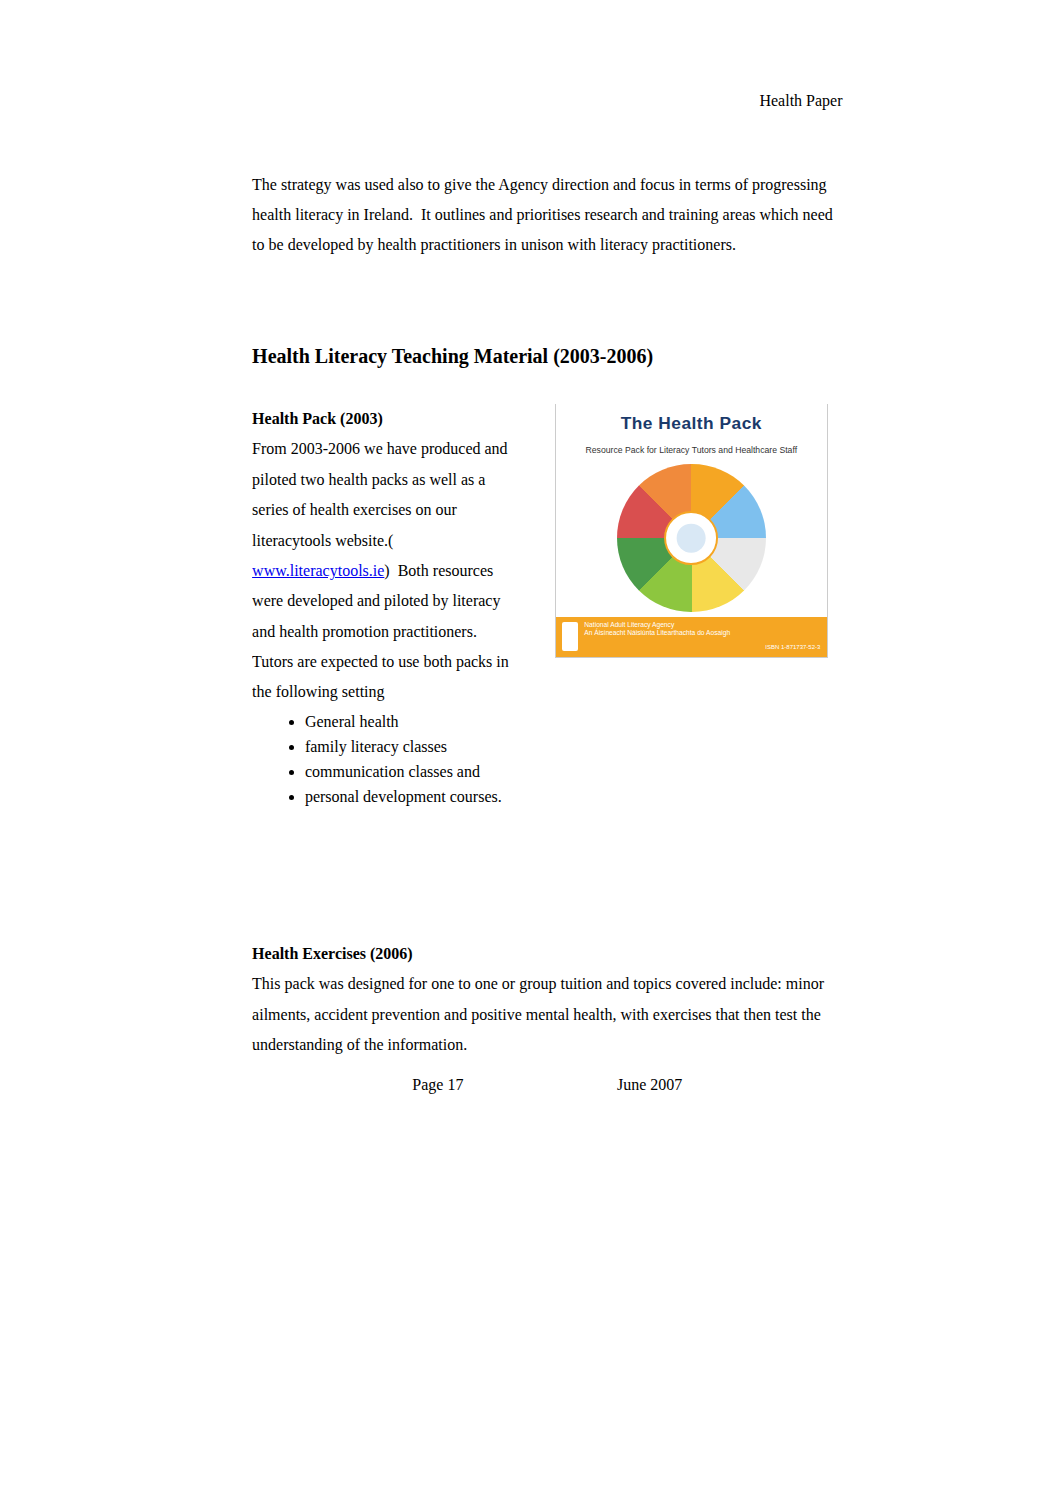Health Paper
The strategy was used also to give the Agency direction and focus in terms of progressing health literacy in Ireland. It outlines and prioritises research and training areas which need to be developed by health practitioners in unison with literacy practitioners.
Health Literacy Teaching Material (2003-2006)
Health Pack (2003)
The Health Pack
Resource Pack for Literacy Tutors and Healthcare Staff
National Adult Literacy Agency
An Áisíneacht Náisiúnta Litearthachta do Aosaigh
ISBN 1-871737-52-3
From 2003-2006 we have produced and piloted two health packs as well as a series of health exercises on our literacytools website.( www.literacytools.ie) Both resources were developed and piloted by literacy and health promotion practitioners. Tutors are expected to use both packs in the following setting
General health
family literacy classes
communication classes and
personal development courses.
Health Exercises (2006)
This pack was designed for one to one or group tuition and topics covered include: minor ailments, accident prevention and positive mental health, with exercises that then test the understanding of the information.
Page 17 June 2007